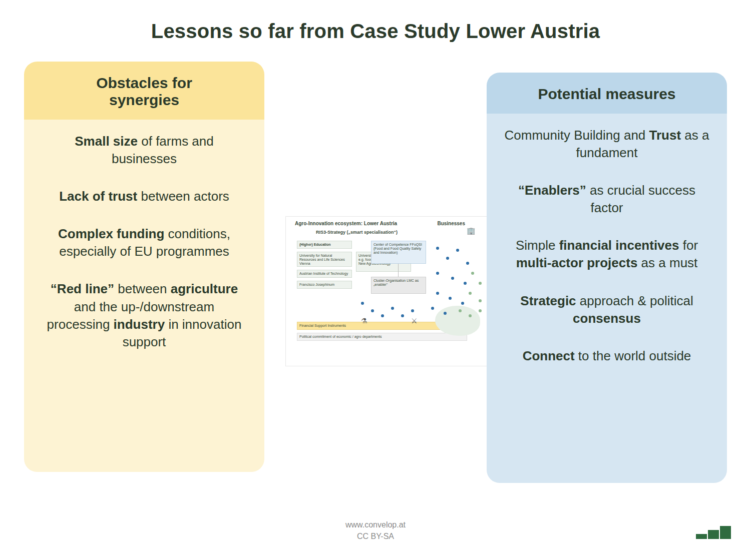Lessons so far from Case Study Lower Austria
Obstacles for
synergies
Small size of farms and businesses
Lack of trust between actors
Complex funding conditions, especially of EU programmes
“Red line” between agriculture and the up-/downstream processing industry in innovation support
Agro-Innovation ecosystem: Lower Austria
RIS3-Strategy („smart specialisation“)
Businesses
(Higher) Education
University for Natural Resources and Life Sciences Vienna
University for Applied Sciences e.g. food product development, New Agrotechnology
Austrian Institute of Technology
Francisco Josephinum
Center of Competence FFoQSI (Food and Food Quality Safety and Innovation)
Cluster-Organisation LMC as „enabler“
Financial Support Instruments
Political commitment of economic / agro departments
⚗
⚔
🏢
Potential measures
Community Building and Trust as a fundament
“Enablers” as crucial success factor
Simple financial incentives for multi-actor projects as a must
Strategic approach & political consensus
Connect to the world outside
www.convelop.at
CC BY-SA